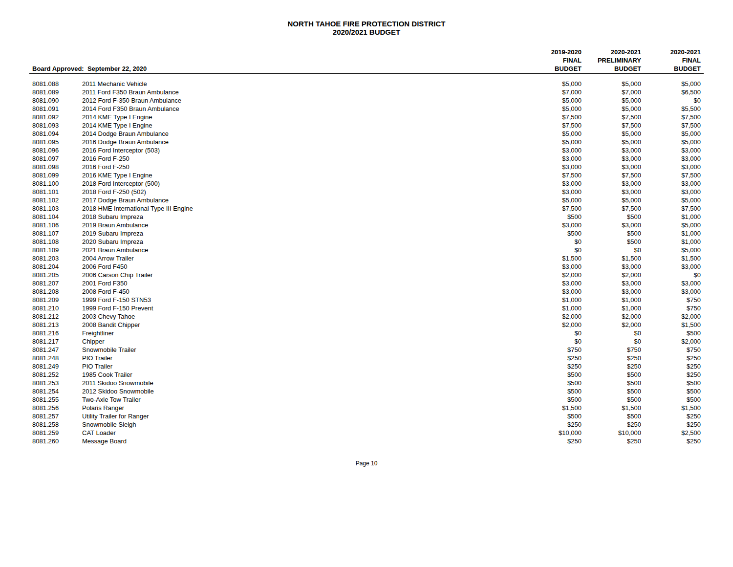NORTH TAHOE FIRE PROTECTION DISTRICT
2020/2021 BUDGET
| | 2019-2020 | 2020-2021 | 2020-2021 |
| --- | --- | --- | --- |
| | FINAL | PRELIMINARY | FINAL |
| Board Approved: September 22, 2020 | BUDGET | BUDGET | BUDGET |
| 8081.088 | 2011 Mechanic Vehicle | $5,000 | $5,000 | $5,000 |
| 8081.089 | 2011 Ford F350 Braun Ambulance | $7,000 | $7,000 | $6,500 |
| 8081.090 | 2012 Ford F-350 Braun Ambulance | $5,000 | $5,000 | $0 |
| 8081.091 | 2014 Ford F350 Braun Ambulance | $5,000 | $5,000 | $5,500 |
| 8081.092 | 2014 KME Type I Engine | $7,500 | $7,500 | $7,500 |
| 8081.093 | 2014 KME Type I Engine | $7,500 | $7,500 | $7,500 |
| 8081.094 | 2014 Dodge Braun Ambulance | $5,000 | $5,000 | $5,000 |
| 8081.095 | 2016 Dodge Braun Ambulance | $5,000 | $5,000 | $5,000 |
| 8081.096 | 2016 Ford Interceptor (503) | $3,000 | $3,000 | $3,000 |
| 8081.097 | 2016 Ford F-250 | $3,000 | $3,000 | $3,000 |
| 8081.098 | 2016 Ford F-250 | $3,000 | $3,000 | $3,000 |
| 8081.099 | 2016 KME Type I Engine | $7,500 | $7,500 | $7,500 |
| 8081.100 | 2018 Ford Interceptor (500) | $3,000 | $3,000 | $3,000 |
| 8081.101 | 2018 Ford F-250 (502) | $3,000 | $3,000 | $3,000 |
| 8081.102 | 2017 Dodge Braun Ambulance | $5,000 | $5,000 | $5,000 |
| 8081.103 | 2018 HME International Type III Engine | $7,500 | $7,500 | $7,500 |
| 8081.104 | 2018 Subaru Impreza | $500 | $500 | $1,000 |
| 8081.106 | 2019 Braun Ambulance | $3,000 | $3,000 | $5,000 |
| 8081.107 | 2019 Subaru Impreza | $500 | $500 | $1,000 |
| 8081.108 | 2020 Subaru Impreza | $0 | $500 | $1,000 |
| 8081.109 | 2021 Braun Ambulance | $0 | $0 | $5,000 |
| 8081.203 | 2004 Arrow Trailer | $1,500 | $1,500 | $1,500 |
| 8081.204 | 2006 Ford F450 | $3,000 | $3,000 | $3,000 |
| 8081.205 | 2006 Carson Chip Trailer | $2,000 | $2,000 | $0 |
| 8081.207 | 2001 Ford F350 | $3,000 | $3,000 | $3,000 |
| 8081.208 | 2008 Ford F-450 | $3,000 | $3,000 | $3,000 |
| 8081.209 | 1999 Ford F-150 STN53 | $1,000 | $1,000 | $750 |
| 8081.210 | 1999 Ford F-150 Prevent | $1,000 | $1,000 | $750 |
| 8081.212 | 2003 Chevy Tahoe | $2,000 | $2,000 | $2,000 |
| 8081.213 | 2008 Bandit Chipper | $2,000 | $2,000 | $1,500 |
| 8081.216 | Freightliner | $0 | $0 | $500 |
| 8081.217 | Chipper | $0 | $0 | $2,000 |
| 8081.247 | Snowmobile Trailer | $750 | $750 | $750 |
| 8081.248 | PIO Trailer | $250 | $250 | $250 |
| 8081.249 | PIO Trailer | $250 | $250 | $250 |
| 8081.252 | 1985 Cook Trailer | $500 | $500 | $250 |
| 8081.253 | 2011 Skidoo Snowmobile | $500 | $500 | $500 |
| 8081.254 | 2012 Skidoo Snowmobile | $500 | $500 | $500 |
| 8081.255 | Two-Axle Tow Trailer | $500 | $500 | $500 |
| 8081.256 | Polaris Ranger | $1,500 | $1,500 | $1,500 |
| 8081.257 | Utility Trailer for Ranger | $500 | $500 | $250 |
| 8081.258 | Snowmobile Sleigh | $250 | $250 | $250 |
| 8081.259 | CAT Loader | $10,000 | $10,000 | $2,500 |
| 8081.260 | Message Board | $250 | $250 | $250 |
Page 10